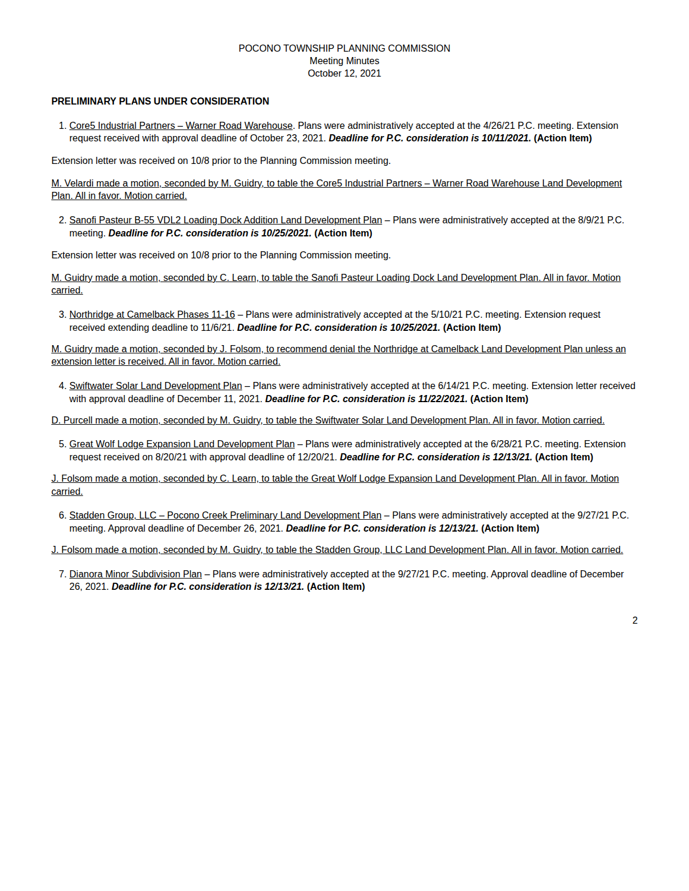POCONO TOWNSHIP PLANNING COMMISSION
Meeting Minutes
October 12, 2021
PRELIMINARY PLANS UNDER CONSIDERATION
Core5 Industrial Partners – Warner Road Warehouse. Plans were administratively accepted at the 4/26/21 P.C. meeting. Extension request received with approval deadline of October 23, 2021. Deadline for P.C. consideration is 10/11/2021. (Action Item)
Extension letter was received on 10/8 prior to the Planning Commission meeting.
M. Velardi made a motion, seconded by M. Guidry, to table the Core5 Industrial Partners – Warner Road Warehouse Land Development Plan. All in favor. Motion carried.
Sanofi Pasteur B-55 VDL2 Loading Dock Addition Land Development Plan – Plans were administratively accepted at the 8/9/21 P.C. meeting. Deadline for P.C. consideration is 10/25/2021. (Action Item)
Extension letter was received on 10/8 prior to the Planning Commission meeting.
M. Guidry made a motion, seconded by C. Learn, to table the Sanofi Pasteur Loading Dock Land Development Plan. All in favor. Motion carried.
Northridge at Camelback Phases 11-16 – Plans were administratively accepted at the 5/10/21 P.C. meeting. Extension request received extending deadline to 11/6/21. Deadline for P.C. consideration is 10/25/2021. (Action Item)
M. Guidry made a motion, seconded by J. Folsom, to recommend denial the Northridge at Camelback Land Development Plan unless an extension letter is received. All in favor. Motion carried.
Swiftwater Solar Land Development Plan – Plans were administratively accepted at the 6/14/21 P.C. meeting. Extension letter received with approval deadline of December 11, 2021. Deadline for P.C. consideration is 11/22/2021. (Action Item)
D. Purcell made a motion, seconded by M. Guidry, to table the Swiftwater Solar Land Development Plan. All in favor. Motion carried.
Great Wolf Lodge Expansion Land Development Plan – Plans were administratively accepted at the 6/28/21 P.C. meeting. Extension request received on 8/20/21 with approval deadline of 12/20/21. Deadline for P.C. consideration is 12/13/21. (Action Item)
J. Folsom made a motion, seconded by C. Learn, to table the Great Wolf Lodge Expansion Land Development Plan. All in favor. Motion carried.
Stadden Group, LLC – Pocono Creek Preliminary Land Development Plan – Plans were administratively accepted at the 9/27/21 P.C. meeting. Approval deadline of December 26, 2021. Deadline for P.C. consideration is 12/13/21. (Action Item)
J. Folsom made a motion, seconded by M. Guidry, to table the Stadden Group, LLC Land Development Plan. All in favor. Motion carried.
Dianora Minor Subdivision Plan – Plans were administratively accepted at the 9/27/21 P.C. meeting. Approval deadline of December 26, 2021. Deadline for P.C. consideration is 12/13/21. (Action Item)
2